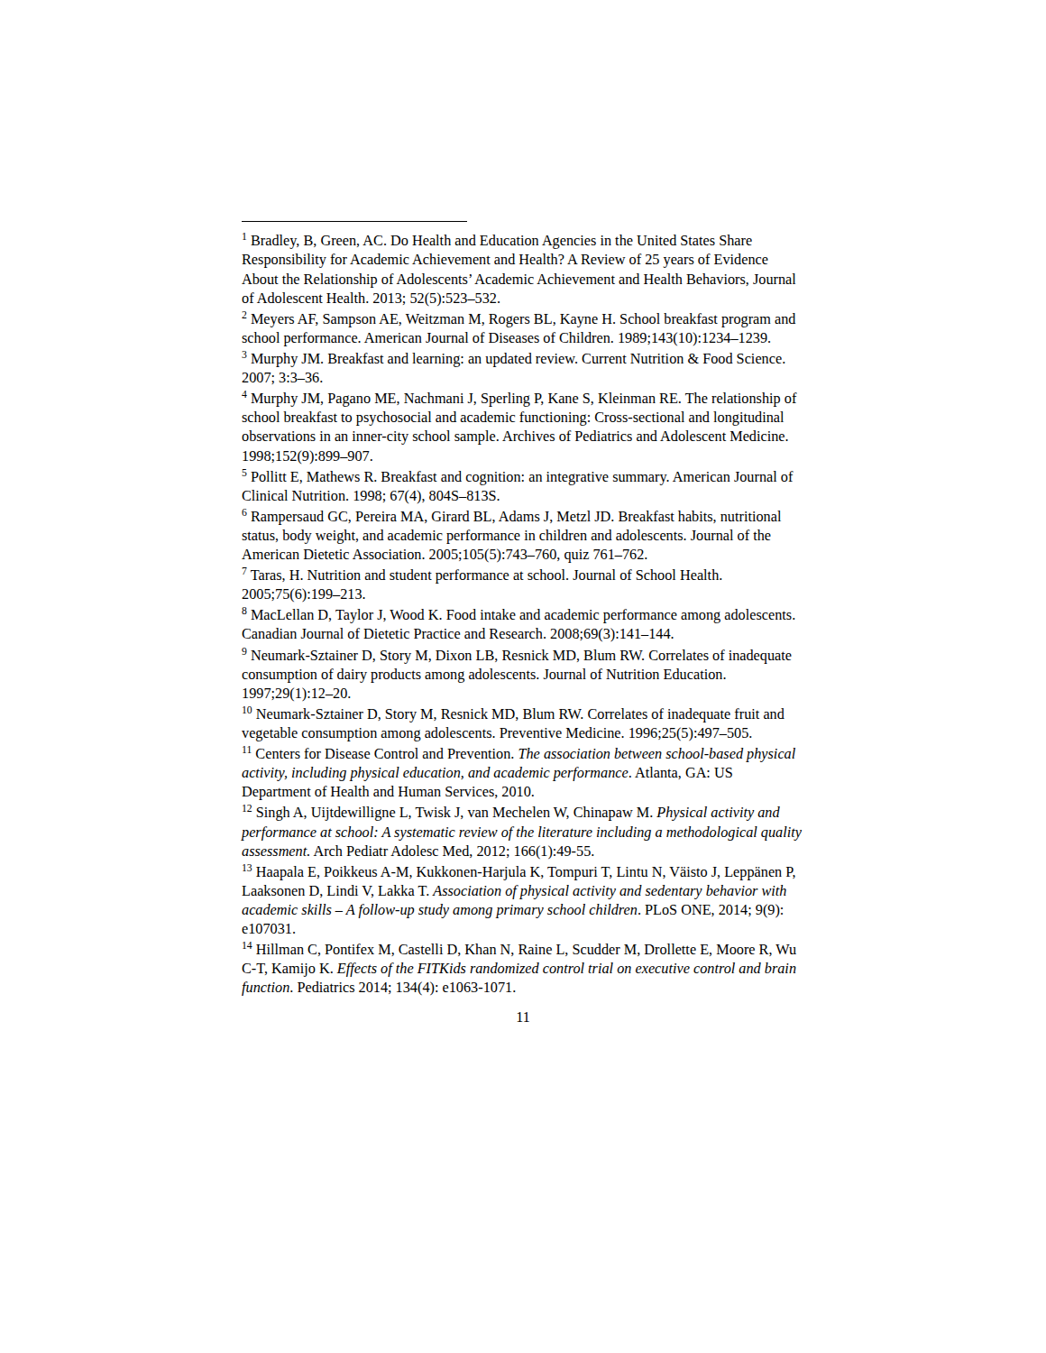1 Bradley, B, Green, AC. Do Health and Education Agencies in the United States Share Responsibility for Academic Achievement and Health? A Review of 25 years of Evidence About the Relationship of Adolescents’ Academic Achievement and Health Behaviors, Journal of Adolescent Health. 2013; 52(5):523–532.
2 Meyers AF, Sampson AE, Weitzman M, Rogers BL, Kayne H. School breakfast program and school performance. American Journal of Diseases of Children. 1989;143(10):1234–1239.
3 Murphy JM. Breakfast and learning: an updated review. Current Nutrition & Food Science. 2007; 3:3–36.
4 Murphy JM, Pagano ME, Nachmani J, Sperling P, Kane S, Kleinman RE. The relationship of school breakfast to psychosocial and academic functioning: Cross-sectional and longitudinal observations in an inner-city school sample. Archives of Pediatrics and Adolescent Medicine. 1998;152(9):899–907.
5 Pollitt E, Mathews R. Breakfast and cognition: an integrative summary. American Journal of Clinical Nutrition. 1998; 67(4), 804S–813S.
6 Rampersaud GC, Pereira MA, Girard BL, Adams J, Metzl JD. Breakfast habits, nutritional status, body weight, and academic performance in children and adolescents. Journal of the American Dietetic Association. 2005;105(5):743–760, quiz 761–762.
7 Taras, H. Nutrition and student performance at school. Journal of School Health. 2005;75(6):199–213.
8 MacLellan D, Taylor J, Wood K. Food intake and academic performance among adolescents. Canadian Journal of Dietetic Practice and Research. 2008;69(3):141–144.
9 Neumark-Sztainer D, Story M, Dixon LB, Resnick MD, Blum RW. Correlates of inadequate consumption of dairy products among adolescents. Journal of Nutrition Education. 1997;29(1):12–20.
10 Neumark-Sztainer D, Story M, Resnick MD, Blum RW. Correlates of inadequate fruit and vegetable consumption among adolescents. Preventive Medicine. 1996;25(5):497–505.
11 Centers for Disease Control and Prevention. The association between school-based physical activity, including physical education, and academic performance. Atlanta, GA: US Department of Health and Human Services, 2010.
12 Singh A, Uijtdewilligne L, Twisk J, van Mechelen W, Chinapaw M. Physical activity and performance at school: A systematic review of the literature including a methodological quality assessment. Arch Pediatr Adolesc Med, 2012; 166(1):49-55.
13 Haapala E, Poikkeus A-M, Kukkonen-Harjula K, Tompuri T, Lintu N, Väisto J, Leppänen P, Laaksonen D, Lindi V, Lakka T. Association of physical activity and sedentary behavior with academic skills – A follow-up study among primary school children. PLoS ONE, 2014; 9(9): e107031.
14 Hillman C, Pontifex M, Castelli D, Khan N, Raine L, Scudder M, Drollette E, Moore R, Wu C-T, Kamijo K. Effects of the FITKids randomized control trial on executive control and brain function. Pediatrics 2014; 134(4): e1063-1071.
11